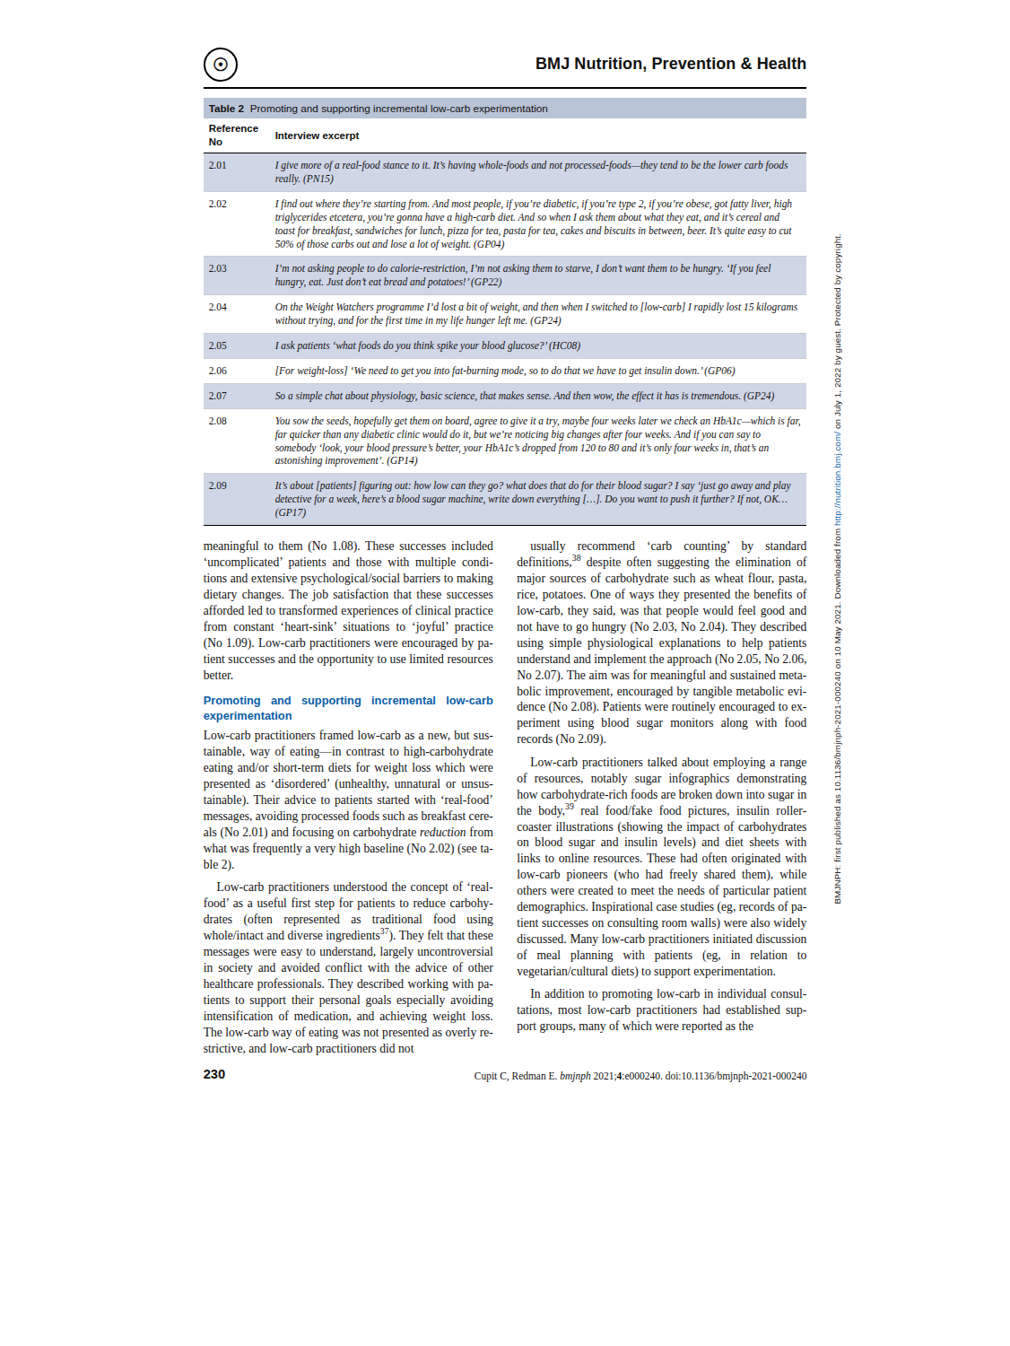BMJNPH: first published as 10.1136/bmjnph-2021-000240 on 10 May 2021. Downloaded from http://nutrition.bmj.com/ on July 1, 2022 by guest. Protected by copyright.
☉
BMJ Nutrition, Prevention & Health
Table 2 Promoting and supporting incremental low-carb experimentation
| Reference No | Interview excerpt |
| --- | --- |
| 2.01 | I give more of a real-food stance to it. It’s having whole-foods and not processed-foods—they tend to be the lower carb foods really. (PN15) |
| 2.02 | I find out where they’re starting from. And most people, if you’re diabetic, if you’re type 2, if you’re obese, got fatty liver, high triglycerides etcetera, you’re gonna have a high-carb diet. And so when I ask them about what they eat, and it’s cereal and toast for breakfast, sandwiches for lunch, pizza for tea, pasta for tea, cakes and biscuits in between, beer. It’s quite easy to cut 50% of those carbs out and lose a lot of weight. (GP04) |
| 2.03 | I’m not asking people to do calorie-restriction, I’m not asking them to starve, I don’t want them to be hungry. ‘If you feel hungry, eat. Just don’t eat bread and potatoes!’ (GP22) |
| 2.04 | On the Weight Watchers programme I’d lost a bit of weight, and then when I switched to [low-carb] I rapidly lost 15 kilograms without trying, and for the first time in my life hunger left me. (GP24) |
| 2.05 | I ask patients ‘what foods do you think spike your blood glucose?’ (HC08) |
| 2.06 | [For weight-loss] ‘We need to get you into fat-burning mode, so to do that we have to get insulin down.’ (GP06) |
| 2.07 | So a simple chat about physiology, basic science, that makes sense. And then wow, the effect it has is tremendous. (GP24) |
| 2.08 | You sow the seeds, hopefully get them on board, agree to give it a try, maybe four weeks later we check an HbA1c—which is far, far quicker than any diabetic clinic would do it, but we’re noticing big changes after four weeks. And if you can say to somebody ‘look, your blood pressure’s better, your HbA1c’s dropped from 120 to 80 and it’s only four weeks in, that’s an astonishing improvement’. (GP14) |
| 2.09 | It’s about [patients] figuring out: how low can they go? what does that do for their blood sugar? I say ‘just go away and play detective for a week, here’s a blood sugar machine, write down everything […]. Do you want to push it further? If not, OK… (GP17) |
meaningful to them (No 1.08). These successes included ‘uncomplicated’ patients and those with multiple conditions and extensive psychological/social barriers to making dietary changes. The job satisfaction that these successes afforded led to transformed experiences of clinical practice from constant ‘heart-sink’ situations to ‘joyful’ practice (No 1.09). Low-carb practitioners were encouraged by patient successes and the opportunity to use limited resources better.
Promoting and supporting incremental low-carb experimentation
Low-carb practitioners framed low-carb as a new, but sustainable, way of eating—in contrast to high-carbohydrate eating and/or short-term diets for weight loss which were presented as ‘disordered’ (unhealthy, unnatural or unsustainable). Their advice to patients started with ‘real-food’ messages, avoiding processed foods such as breakfast cereals (No 2.01) and focusing on carbohydrate reduction from what was frequently a very high baseline (No 2.02) (see table 2).
Low-carb practitioners understood the concept of ‘real-food’ as a useful first step for patients to reduce carbohydrates (often represented as traditional food using whole/intact and diverse ingredients37). They felt that these messages were easy to understand, largely uncontroversial in society and avoided conflict with the advice of other healthcare professionals. They described working with patients to support their personal goals especially avoiding intensification of medication, and achieving weight loss. The low-carb way of eating was not presented as overly restrictive, and low-carb practitioners did not
usually recommend ‘carb counting’ by standard definitions,38 despite often suggesting the elimination of major sources of carbohydrate such as wheat flour, pasta, rice, potatoes. One of ways they presented the benefits of low-carb, they said, was that people would feel good and not have to go hungry (No 2.03, No 2.04). They described using simple physiological explanations to help patients understand and implement the approach (No 2.05, No 2.06, No 2.07). The aim was for meaningful and sustained metabolic improvement, encouraged by tangible metabolic evidence (No 2.08). Patients were routinely encouraged to experiment using blood sugar monitors along with food records (No 2.09).
Low-carb practitioners talked about employing a range of resources, notably sugar infographics demonstrating how carbohydrate-rich foods are broken down into sugar in the body,39 real food/fake food pictures, insulin rollercoaster illustrations (showing the impact of carbohydrates on blood sugar and insulin levels) and diet sheets with links to online resources. These had often originated with low-carb pioneers (who had freely shared them), while others were created to meet the needs of particular patient demographics. Inspirational case studies (eg, records of patient successes on consulting room walls) were also widely discussed. Many low-carb practitioners initiated discussion of meal planning with patients (eg, in relation to vegetarian/cultural diets) to support experimentation.
In addition to promoting low-carb in individual consultations, most low-carb practitioners had established support groups, many of which were reported as the
230
Cupit C, Redman E. bmjnph 2021;4:e000240. doi:10.1136/bmjnph-2021-000240